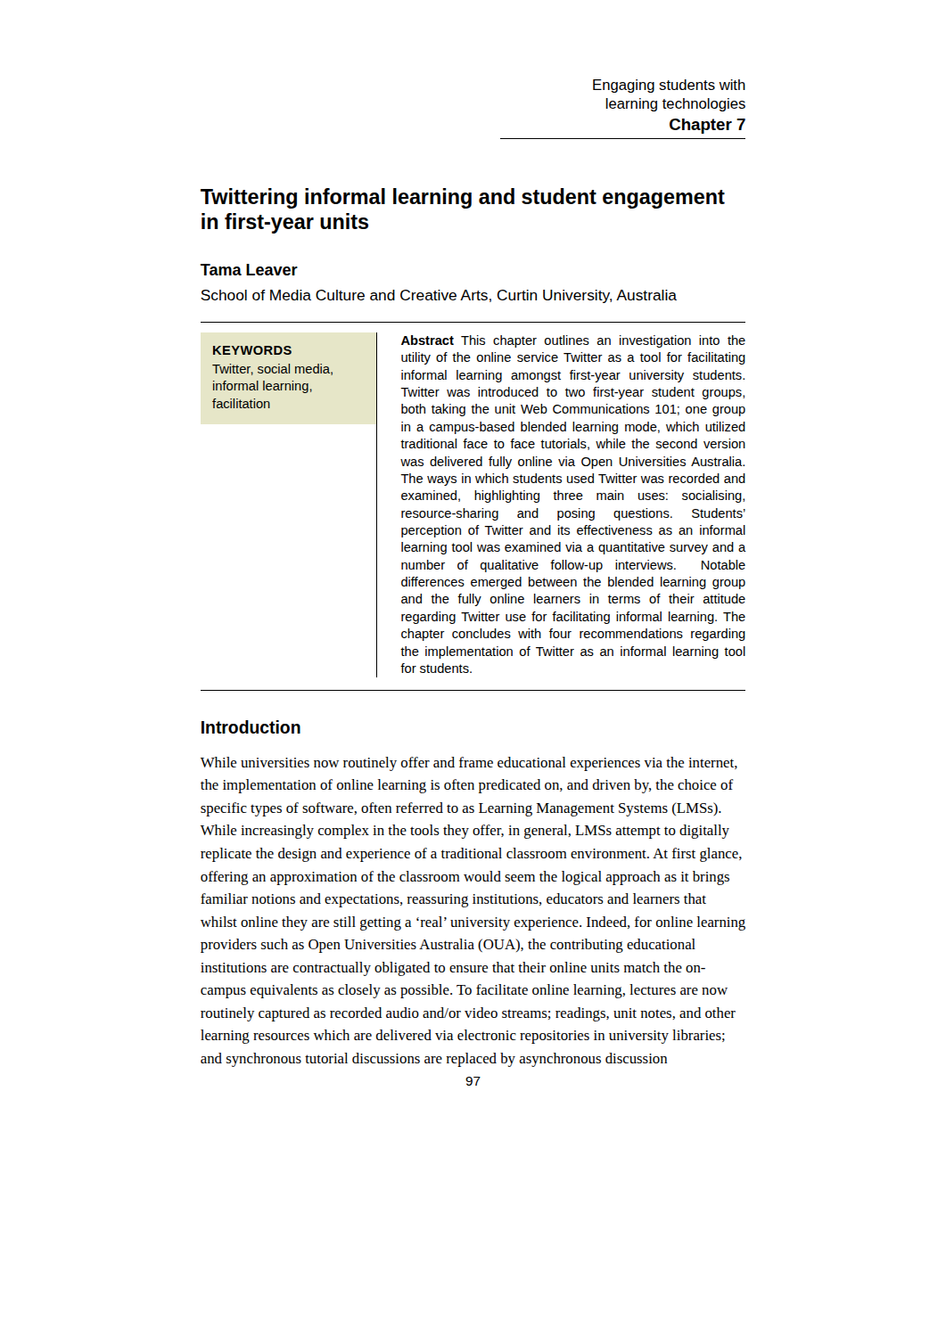Engaging students with
learning technologies
Chapter 7
Twittering informal learning and student engagement in first-year units
Tama Leaver
School of Media Culture and Creative Arts, Curtin University, Australia
KEYWORDS
Twitter, social media, informal learning, facilitation
Abstract This chapter outlines an investigation into the utility of the online service Twitter as a tool for facilitating informal learning amongst first-year university students. Twitter was introduced to two first-year student groups, both taking the unit Web Communications 101; one group in a campus-based blended learning mode, which utilized traditional face to face tutorials, while the second version was delivered fully online via Open Universities Australia. The ways in which students used Twitter was recorded and examined, highlighting three main uses: socialising, resource-sharing and posing questions. Students’ perception of Twitter and its effectiveness as an informal learning tool was examined via a quantitative survey and a number of qualitative follow-up interviews. Notable differences emerged between the blended learning group and the fully online learners in terms of their attitude regarding Twitter use for facilitating informal learning. The chapter concludes with four recommendations regarding the implementation of Twitter as an informal learning tool for students.
Introduction
While universities now routinely offer and frame educational experiences via the internet, the implementation of online learning is often predicated on, and driven by, the choice of specific types of software, often referred to as Learning Management Systems (LMSs). While increasingly complex in the tools they offer, in general, LMSs attempt to digitally replicate the design and experience of a traditional classroom environment. At first glance, offering an approximation of the classroom would seem the logical approach as it brings familiar notions and expectations, reassuring institutions, educators and learners that whilst online they are still getting a ‘real’ university experience. Indeed, for online learning providers such as Open Universities Australia (OUA), the contributing educational institutions are contractually obligated to ensure that their online units match the on-campus equivalents as closely as possible. To facilitate online learning, lectures are now routinely captured as recorded audio and/or video streams; readings, unit notes, and other learning resources which are delivered via electronic repositories in university libraries; and synchronous tutorial discussions are replaced by asynchronous discussion
97